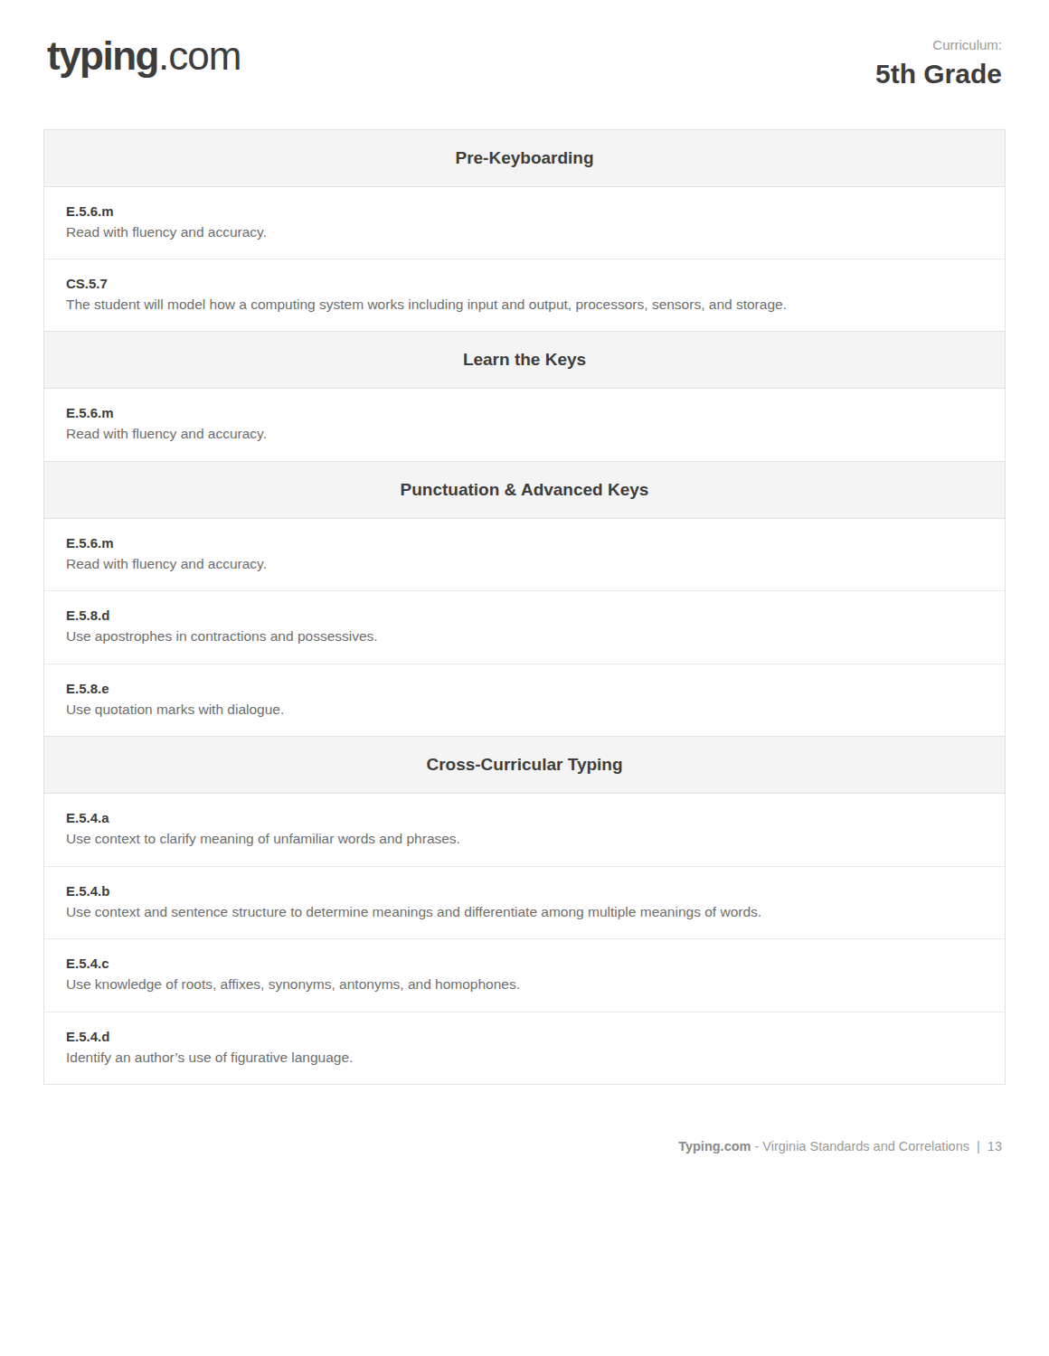typing.com
Curriculum: 5th Grade
| Pre-Keyboarding |
| E.5.6.m Read with fluency and accuracy. |
| CS.5.7 The student will model how a computing system works including input and output, processors, sensors, and storage. |
| Learn the Keys |
| E.5.6.m Read with fluency and accuracy. |
| Punctuation & Advanced Keys |
| E.5.6.m Read with fluency and accuracy. |
| E.5.8.d Use apostrophes in contractions and possessives. |
| E.5.8.e Use quotation marks with dialogue. |
| Cross-Curricular Typing |
| E.5.4.a Use context to clarify meaning of unfamiliar words and phrases. |
| E.5.4.b Use context and sentence structure to determine meanings and differentiate among multiple meanings of words. |
| E.5.4.c Use knowledge of roots, affixes, synonyms, antonyms, and homophones. |
| E.5.4.d Identify an author’s use of figurative language. |
Typing.com - Virginia Standards and Correlations | 13